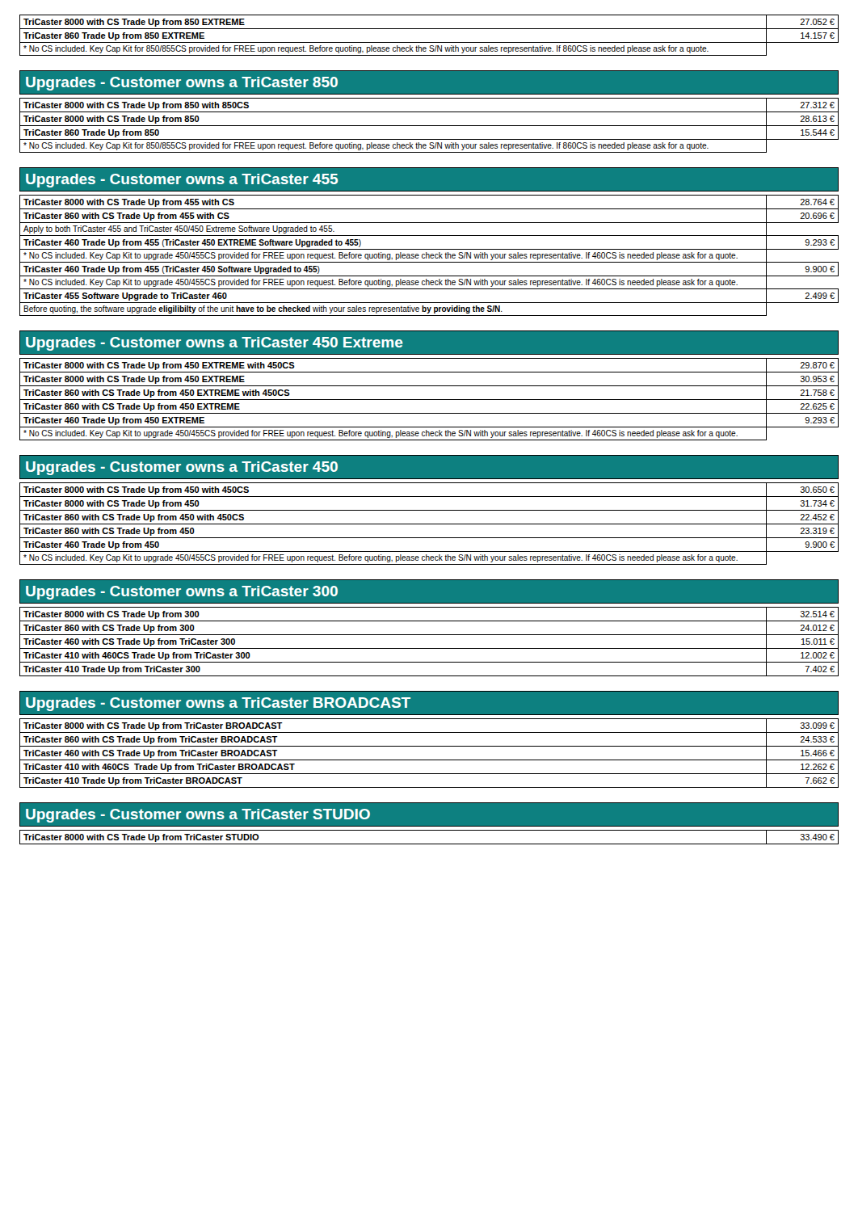| TriCaster 8000 with CS Trade Up from 850 EXTREME | 27.052 € |
| TriCaster 860 Trade Up from 850 EXTREME | 14.157 € |
| * No CS included. Key Cap Kit for 850/855CS provided for FREE upon request. Before quoting, please check the S/N with your sales representative. If 860CS is needed please ask for a quote. | |
| Upgrades - Customer owns a TriCaster 850 |
| TriCaster 8000 with CS Trade Up from 850 with 850CS | 27.312 € |
| TriCaster 8000 with CS Trade Up from 850 | 28.613 € |
| TriCaster 860 Trade Up from 850 | 15.544 € |
| * No CS included. Key Cap Kit for 850/855CS provided for FREE upon request. Before quoting, please check the S/N with your sales representative. If 860CS is needed please ask for a quote. | |
| Upgrades - Customer owns a TriCaster 455 |
| TriCaster 8000 with CS Trade Up from 455 with CS | 28.764 € |
| TriCaster 860 with CS Trade Up from 455 with CS | 20.696 € |
| Apply to both TriCaster 455 and TriCaster 450/450 Extreme Software Upgraded to 455. | |
| TriCaster 460 Trade Up from 455 ( TriCaster 450 EXTREME Software Upgraded to 455 ) | 9.293 € |
| * No CS included. Key Cap Kit to upgrade 450/455CS provided for FREE upon request. Before quoting, please check the S/N with your sales representative. If 460CS is needed please ask for a quote. | |
| TriCaster 460 Trade Up from 455 ( TriCaster 450 Software Upgraded to 455 ) | 9.900 € |
| * No CS included. Key Cap Kit to upgrade 450/455CS provided for FREE upon request. Before quoting, please check the S/N with your sales representative. If 460CS is needed please ask for a quote. | |
| TriCaster 455 Software Upgrade to TriCaster 460 | 2.499 € |
| Before quoting, the software upgrade eligilibilty of the unit have to be checked with your sales representative by providing the S/N . | |
| Upgrades - Customer owns a TriCaster 450 Extreme |
| TriCaster 8000 with CS Trade Up from 450 EXTREME with 450CS | 29.870 € |
| TriCaster 8000 with CS Trade Up from 450 EXTREME | 30.953 € |
| TriCaster 860 with CS Trade Up from 450 EXTREME with 450CS | 21.758 € |
| TriCaster 860 with CS Trade Up from 450 EXTREME | 22.625 € |
| TriCaster 460 Trade Up from 450 EXTREME | 9.293 € |
| * No CS included. Key Cap Kit to upgrade 450/455CS provided for FREE upon request. Before quoting, please check the S/N with your sales representative. If 460CS is needed please ask for a quote. | |
| Upgrades - Customer owns a TriCaster 450 |
| TriCaster 8000 with CS Trade Up from 450 with 450CS | 30.650 € |
| TriCaster 8000 with CS Trade Up from 450 | 31.734 € |
| TriCaster 860 with CS Trade Up from 450 with 450CS | 22.452 € |
| TriCaster 860 with CS Trade Up from 450 | 23.319 € |
| TriCaster 460 Trade Up from 450 | 9.900 € |
| * No CS included. Key Cap Kit to upgrade 450/455CS provided for FREE upon request. Before quoting, please check the S/N with your sales representative. If 460CS is needed please ask for a quote. | |
| Upgrades - Customer owns a TriCaster 300 |
| TriCaster 8000 with CS Trade Up from 300 | 32.514 € |
| TriCaster 860 with CS Trade Up from 300 | 24.012 € |
| TriCaster 460 with CS Trade Up from TriCaster 300 | 15.011 € |
| TriCaster 410 with 460CS Trade Up from TriCaster 300 | 12.002 € |
| TriCaster 410 Trade Up from TriCaster 300 | 7.402 € |
| Upgrades - Customer owns a TriCaster BROADCAST |
| TriCaster 8000 with CS Trade Up from TriCaster BROADCAST | 33.099 € |
| TriCaster 860 with CS Trade Up from TriCaster BROADCAST | 24.533 € |
| TriCaster 460 with CS Trade Up from TriCaster BROADCAST | 15.466 € |
| TriCaster 410 with 460CS Trade Up from TriCaster BROADCAST | 12.262 € |
| TriCaster 410 Trade Up from TriCaster BROADCAST | 7.662 € |
| Upgrades - Customer owns a TriCaster STUDIO |
| TriCaster 8000 with CS Trade Up from TriCaster STUDIO | 33.490 € |